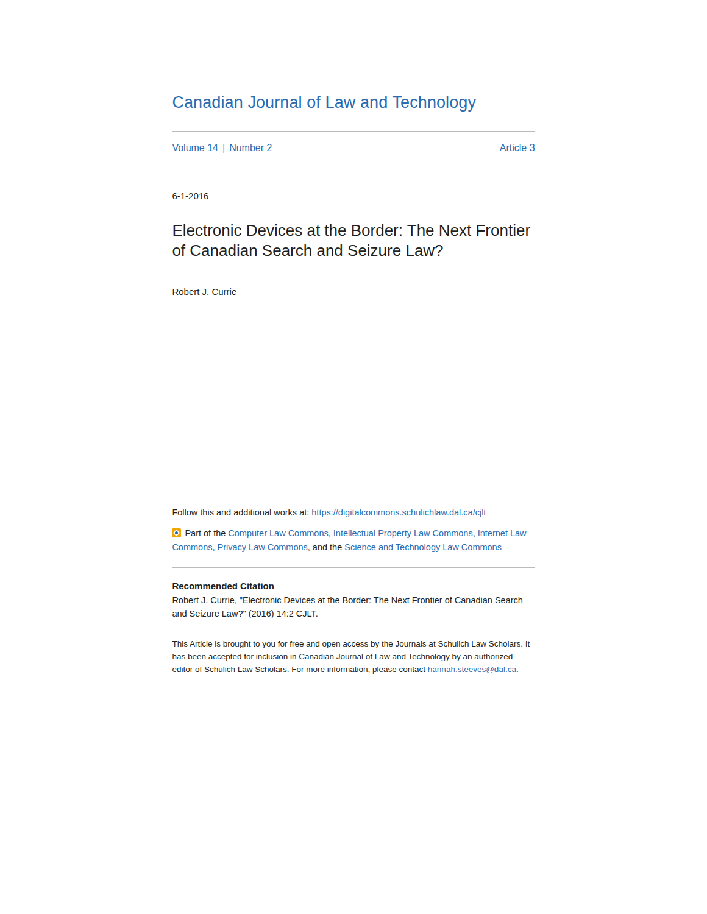Canadian Journal of Law and Technology
Volume 14|Number 2
Article 3
6-1-2016
Electronic Devices at the Border: The Next Frontier of Canadian Search and Seizure Law?
Robert J. Currie
Follow this and additional works at: https://digitalcommons.schulichlaw.dal.ca/cjlt
Part of the Computer Law Commons, Intellectual Property Law Commons, Internet Law Commons, Privacy Law Commons, and the Science and Technology Law Commons
Recommended Citation
Robert J. Currie, "Electronic Devices at the Border: The Next Frontier of Canadian Search and Seizure Law?" (2016) 14:2 CJLT.
This Article is brought to you for free and open access by the Journals at Schulich Law Scholars. It has been accepted for inclusion in Canadian Journal of Law and Technology by an authorized editor of Schulich Law Scholars. For more information, please contact hannah.steeves@dal.ca.